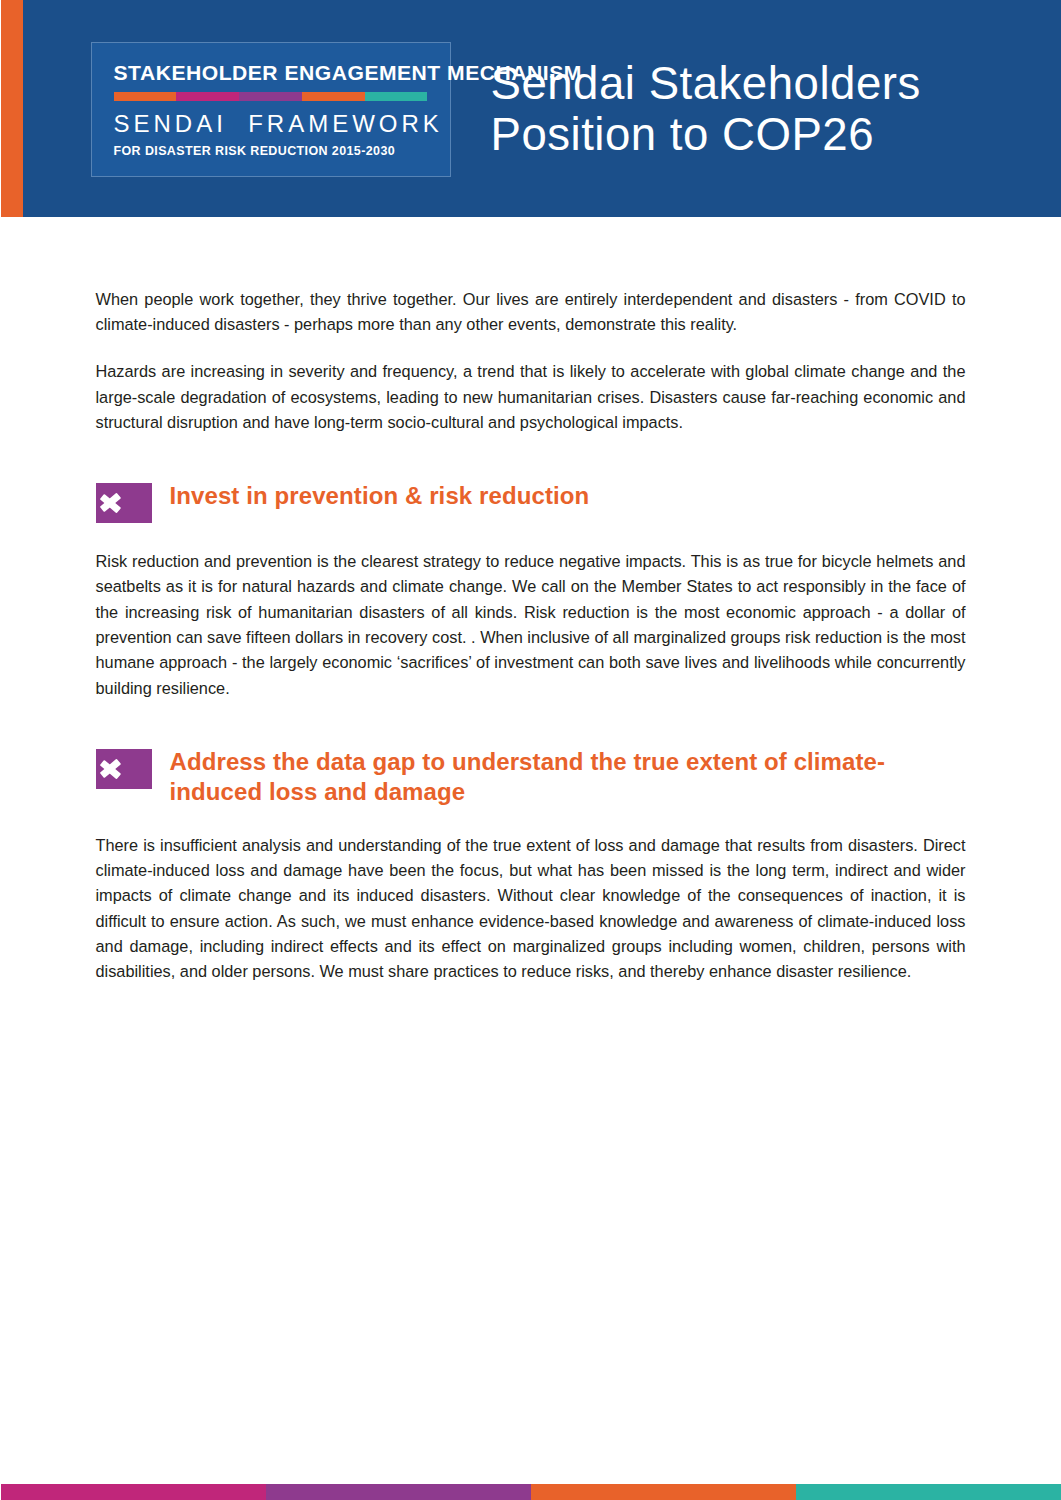STAKEHOLDER ENGAGEMENT MECHANISM
SENDAI FRAMEWORK
FOR DISASTER RISK REDUCTION 2015-2030
Sendai Stakeholders
Position to COP26
When people work together, they thrive together. Our lives are entirely interdependent and disasters - from COVID to climate-induced disasters - perhaps more than any other events, demonstrate this reality.
Hazards are increasing in severity and frequency, a trend that is likely to accelerate with global climate change and the large-scale degradation of ecosystems, leading to new humanitarian crises. Disasters cause far-reaching economic and structural disruption and have long-term socio-cultural and psychological impacts.
Invest in prevention & risk reduction
Risk reduction and prevention is the clearest strategy to reduce negative impacts. This is as true for bicycle helmets and seatbelts as it is for natural hazards and climate change. We call on the Member States to act responsibly in the face of the increasing risk of humanitarian disasters of all kinds. Risk reduction is the most economic approach - a dollar of prevention can save fifteen dollars in recovery cost. . When inclusive of all marginalized groups risk reduction is the most humane approach - the largely economic ‘sacrifices’ of investment can both save lives and livelihoods while concurrently building resilience.
Address the data gap to understand the true extent of climate-induced loss and damage
There is insufficient analysis and understanding of the true extent of loss and damage that results from disasters. Direct climate-induced loss and damage have been the focus, but what has been missed is the long term, indirect and wider impacts of climate change and its induced disasters. Without clear knowledge of the consequences of inaction, it is difficult to ensure action. As such, we must enhance evidence-based knowledge and awareness of climate-induced loss and damage, including indirect effects and its effect on marginalized groups including women, children, persons with disabilities, and older persons. We must share practices to reduce risks, and thereby enhance disaster resilience.